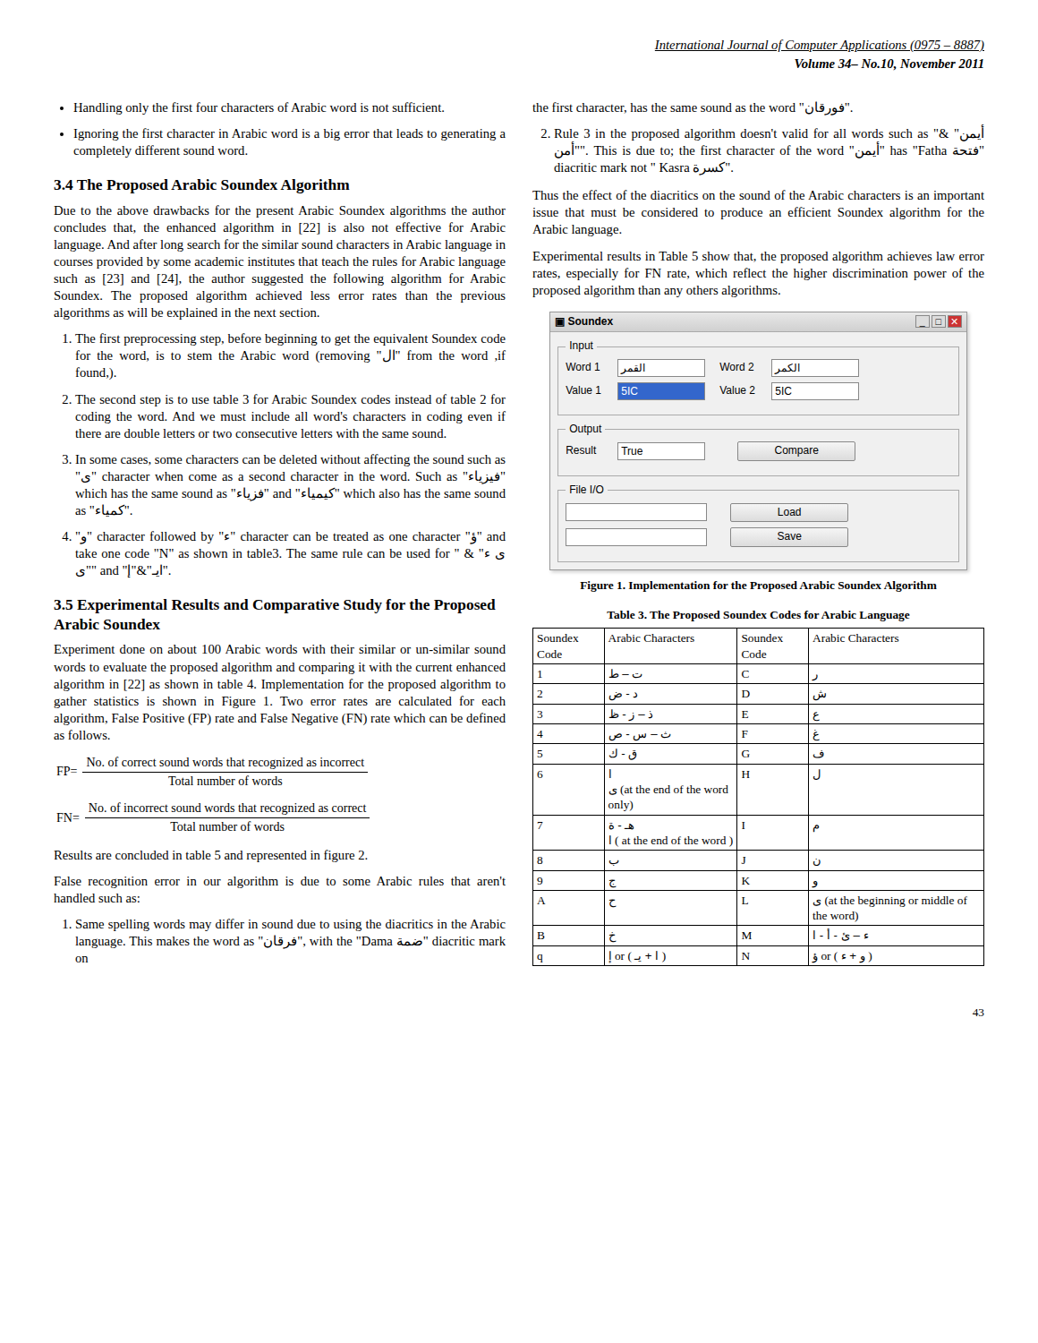International Journal of Computer Applications (0975 – 8887)
Volume 34– No.10, November 2011
Handling only the first four characters of Arabic word is not sufficient.
Ignoring the first character in Arabic word is a big error that leads to generating a completely different sound word.
3.4 The Proposed Arabic Soundex Algorithm
Due to the above drawbacks for the present Arabic Soundex algorithms the author concludes that, the enhanced algorithm in [22] is also not effective for Arabic language. And after long search for the similar sound characters in Arabic language in courses provided by some academic institutes that teach the rules for Arabic language such as [23] and [24], the author suggested the following algorithm for Arabic Soundex. The proposed algorithm achieved less error rates than the previous algorithms as will be explained in the next section.
The first preprocessing step, before beginning to get the equivalent Soundex code for the word, is to stem the Arabic word (removing "ال" from the word ,if found,).
The second step is to use table 3 for Arabic Soundex codes instead of table 2 for coding the word. And we must include all word's characters in coding even if there are double letters or two consecutive letters with the same sound.
In some cases, some characters can be deleted without affecting the sound such as "ى" character when come as a second character in the word. Such as "فيزياء" which has the same sound as "فزياء" and "كيمياء" which also has the same sound as "كمياء".
"و" character followed by "ء" character can be treated as one character "ؤ" and take one code "N" as shown in table3. The same rule can be used for " ى ء" & "ى" and "ايـ"&"إ".
3.5 Experimental Results and Comparative Study for the Proposed Arabic Soundex
Experiment done on about 100 Arabic words with their similar or un-similar sound words to evaluate the proposed algorithm and comparing it with the current enhanced algorithm in [22] as shown in table 4. Implementation for the proposed algorithm to gather statistics is shown in Figure 1. Two error rates are calculated for each algorithm, False Positive (FP) rate and False Negative (FN) rate which can be defined as follows.
| FP= | No. of correct sound words that recognized as incorrect Total number of words |
| FN= | No. of incorrect sound words that recognized as correct Total number of words |
Results are concluded in table 5 and represented in figure 2.
False recognition error in our algorithm is due to some Arabic rules that aren't handled such as:
Same spelling words may differ in sound due to using the diacritics in the Arabic language. This makes the word as "فرقان", with the "Dama ضمة" diacritic mark on
the first character, has the same sound as the word "فورقان".
Rule 3 in the proposed algorithm doesn't valid for all words such as "أيمن" & "أمن". This is due to; the first character of the word "أيمن" has "Fatha فتحة" diacritic mark not " Kasra كسرة".
Thus the effect of the diacritics on the sound of the Arabic characters is an important issue that must be considered to produce an efficient Soundex algorithm for the Arabic language.
Experimental results in Table 5 show that, the proposed algorithm achieves law error rates, especially for FN rate, which reflect the higher discrimination power of the proposed algorithm than any others algorithms.
▣ Soundex _□✕
Input
Word 1
القمر
Word 2
الكمر
Value 1
5IC
Value 2
5IC
Output
Result
True
Compare
File I/O
Load
Save
Figure 1. Implementation for the Proposed Arabic Soundex Algorithm
Table 3. The Proposed Soundex Codes for Arabic Language
| Soundex Code | Arabic Characters | Soundex Code | Arabic Characters |
| --- | --- | --- | --- |
| 1 | ت – ط | C | ر |
| 2 | د - ض | D | ش |
| 3 | ذ – ز - ظ | E | ع |
| 4 | ث – س - ص | F | غ |
| 5 | ق - ك | G | ف |
| 6 | ا ى (at the end of the word only) | H | ل |
| 7 | هـ - ة ا ( at the end of the word ) | I | م |
| 8 | ب | J | ن |
| 9 | ج | K | و |
| A | ح | L | ى (at the beginning or middle of the word) |
| B | خ | M | ء – ئ - أ - ا |
| q | إ or ( ا + يـ ) | N | ؤ or ( و + ء ) |
43